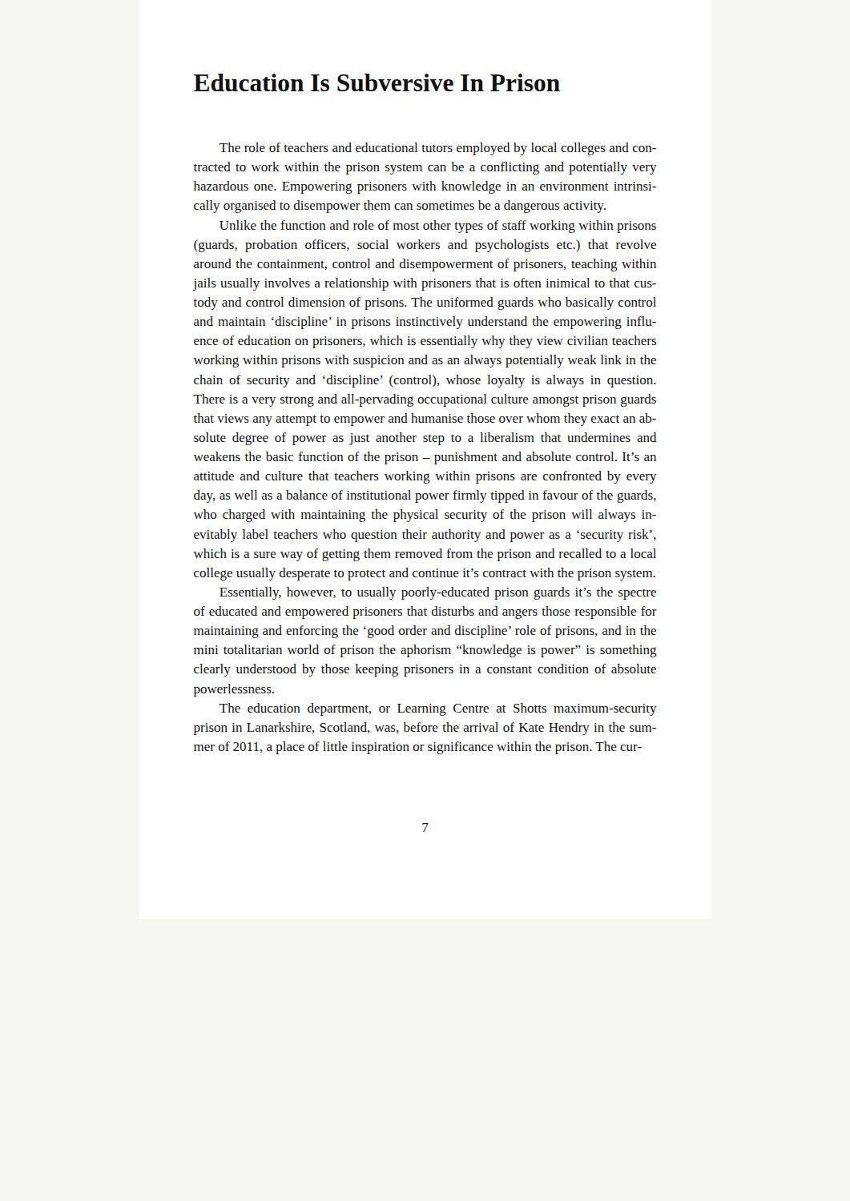Education Is Subversive In Prison
The role of teachers and educational tutors employed by local colleges and contracted to work within the prison system can be a conflicting and potentially very hazardous one. Empowering prisoners with knowledge in an environment intrinsically organised to disempower them can sometimes be a dangerous activity.
Unlike the function and role of most other types of staff working within prisons (guards, probation officers, social workers and psychologists etc.) that revolve around the containment, control and disempowerment of prisoners, teaching within jails usually involves a relationship with prisoners that is often inimical to that custody and control dimension of prisons. The uniformed guards who basically control and maintain ‘discipline’ in prisons instinctively understand the empowering influence of education on prisoners, which is essentially why they view civilian teachers working within prisons with suspicion and as an always potentially weak link in the chain of security and ‘discipline’ (control), whose loyalty is always in question. There is a very strong and all-pervading occupational culture amongst prison guards that views any attempt to empower and humanise those over whom they exact an absolute degree of power as just another step to a liberalism that undermines and weakens the basic function of the prison – punishment and absolute control. It’s an attitude and culture that teachers working within prisons are confronted by every day, as well as a balance of institutional power firmly tipped in favour of the guards, who charged with maintaining the physical security of the prison will always inevitably label teachers who question their authority and power as a ‘security risk’, which is a sure way of getting them removed from the prison and recalled to a local college usually desperate to protect and continue it’s contract with the prison system.
Essentially, however, to usually poorly-educated prison guards it’s the spectre of educated and empowered prisoners that disturbs and angers those responsible for maintaining and enforcing the ‘good order and discipline’ role of prisons, and in the mini totalitarian world of prison the aphorism “knowledge is power” is something clearly understood by those keeping prisoners in a constant condition of absolute powerlessness.
The education department, or Learning Centre at Shotts maximum-security prison in Lanarkshire, Scotland, was, before the arrival of Kate Hendry in the summer of 2011, a place of little inspiration or significance within the prison. The cur-
7